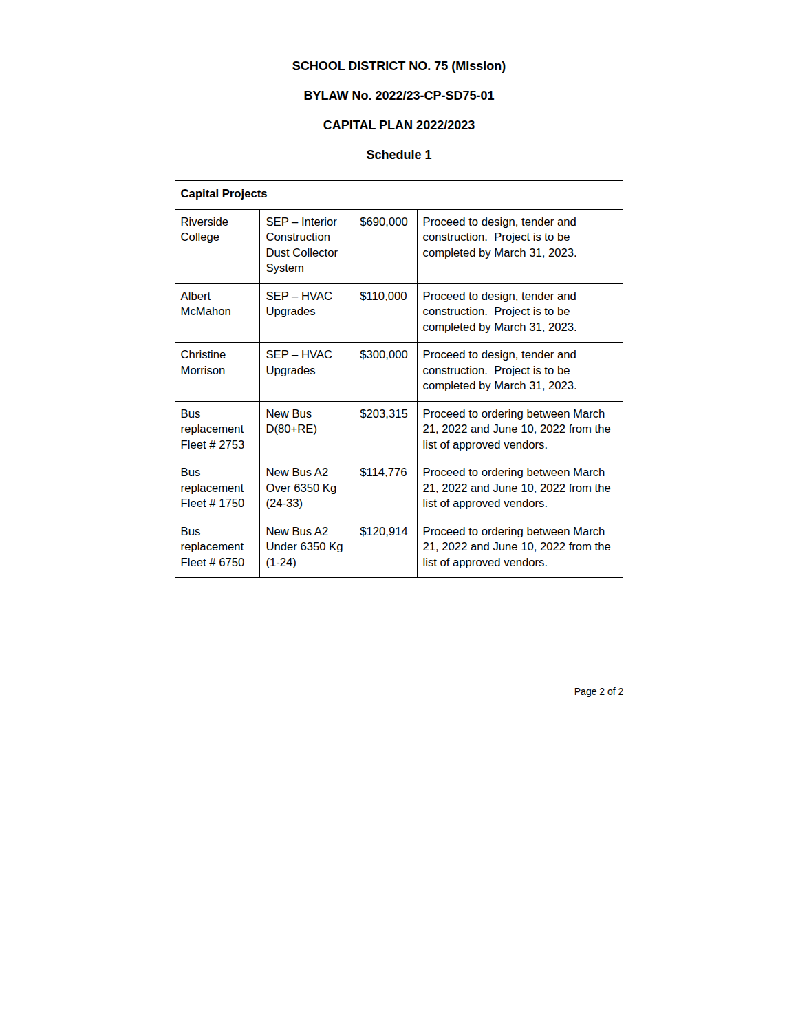SCHOOL DISTRICT NO. 75 (Mission)
BYLAW No. 2022/23-CP-SD75-01
CAPITAL PLAN 2022/2023
Schedule 1
| Capital Projects |
| --- |
| Riverside College | SEP – Interior Construction Dust Collector System | $690,000 | Proceed to design, tender and construction. Project is to be completed by March 31, 2023. |
| Albert McMahon | SEP – HVAC Upgrades | $110,000 | Proceed to design, tender and construction. Project is to be completed by March 31, 2023. |
| Christine Morrison | SEP – HVAC Upgrades | $300,000 | Proceed to design, tender and construction. Project is to be completed by March 31, 2023. |
| Bus replacement Fleet # 2753 | New Bus D(80+RE) | $203,315 | Proceed to ordering between March 21, 2022 and June 10, 2022 from the list of approved vendors. |
| Bus replacement Fleet # 1750 | New Bus A2 Over 6350 Kg (24-33) | $114,776 | Proceed to ordering between March 21, 2022 and June 10, 2022 from the list of approved vendors. |
| Bus replacement Fleet # 6750 | New Bus A2 Under 6350 Kg (1-24) | $120,914 | Proceed to ordering between March 21, 2022 and June 10, 2022 from the list of approved vendors. |
Page 2 of 2